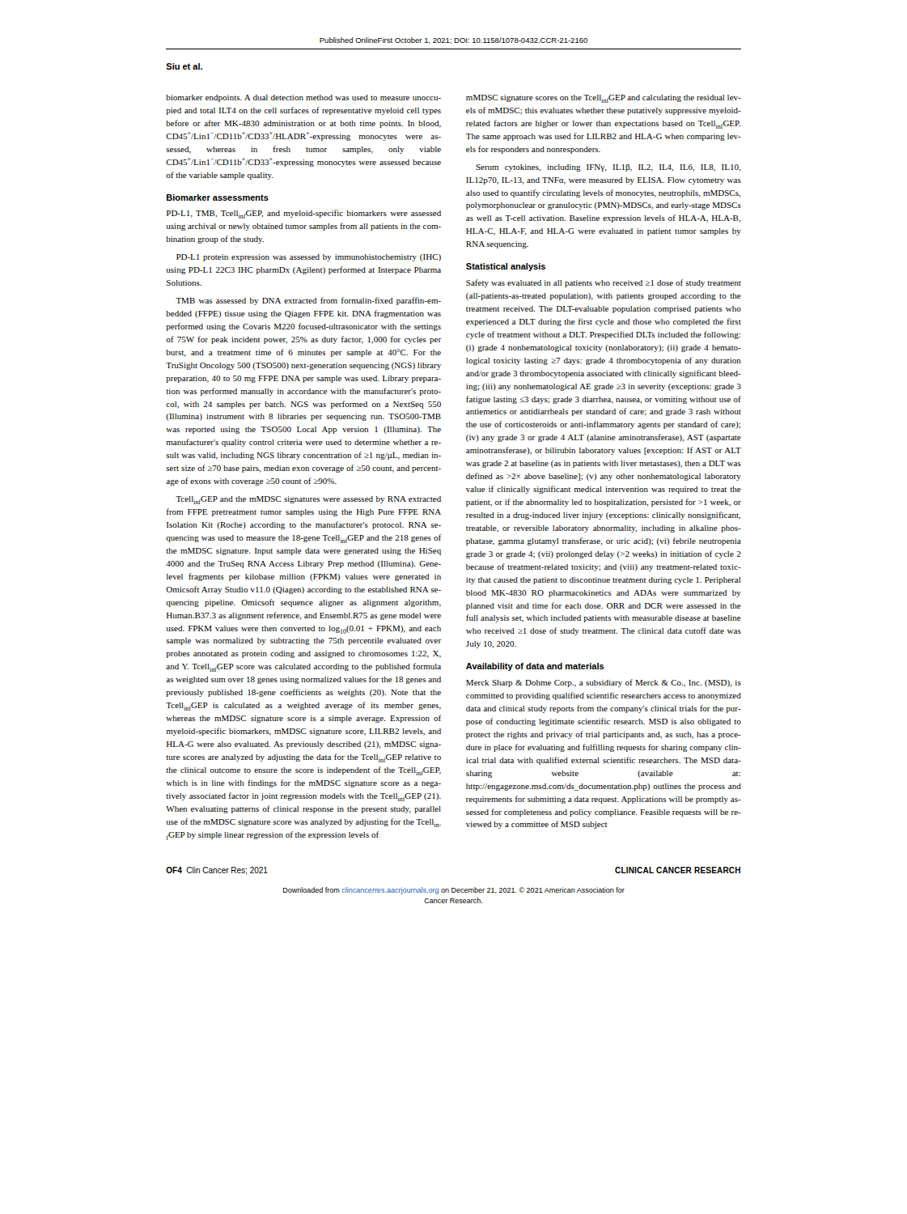Published OnlineFirst October 1, 2021; DOI: 10.1158/1078-0432.CCR-21-2160
Siu et al.
biomarker endpoints. A dual detection method was used to measure unoccupied and total ILT4 on the cell surfaces of representative myeloid cell types before or after MK-4830 administration or at both time points. In blood, CD45+/Lin1−/CD11b+/CD33+/HLADR+-expressing monocytes were assessed, whereas in fresh tumor samples, only viable CD45+/Lin1−/CD11b+/CD33+-expressing monocytes were assessed because of the variable sample quality.
Biomarker assessments
PD-L1, TMB, TcellinfGEP, and myeloid-specific biomarkers were assessed using archival or newly obtained tumor samples from all patients in the combination group of the study.
PD-L1 protein expression was assessed by immunohistochemistry (IHC) using PD-L1 22C3 IHC pharmDx (Agilent) performed at Interpace Pharma Solutions.
TMB was assessed by DNA extracted from formalin-fixed paraffin-embedded (FFPE) tissue using the Qiagen FFPE kit. DNA fragmentation was performed using the Covaris M220 focused-ultrasonicator with the settings of 75W for peak incident power, 25% as duty factor, 1,000 for cycles per burst, and a treatment time of 6 minutes per sample at 40°C. For the TruSight Oncology 500 (TSO500) next-generation sequencing (NGS) library preparation, 40 to 50 mg FFPE DNA per sample was used. Library preparation was performed manually in accordance with the manufacturer's protocol, with 24 samples per batch. NGS was performed on a NextSeq 550 (Illumina) instrument with 8 libraries per sequencing run. TSO500-TMB was reported using the TSO500 Local App version 1 (Illumina). The manufacturer's quality control criteria were used to determine whether a result was valid, including NGS library concentration of ≥1 ng/µL, median insert size of ≥70 base pairs, median exon coverage of ≥50 count, and percentage of exons with coverage ≥50 count of ≥90%.
TcellinfGEP and the mMDSC signatures were assessed by RNA extracted from FFPE pretreatment tumor samples using the High Pure FFPE RNA Isolation Kit (Roche) according to the manufacturer's protocol. RNA sequencing was used to measure the 18-gene TcellinfGEP and the 218 genes of the mMDSC signature. Input sample data were generated using the HiSeq 4000 and the TruSeq RNA Access Library Prep method (Illumina). Gene-level fragments per kilobase million (FPKM) values were generated in Omicsoft Array Studio v11.0 (Qiagen) according to the established RNA sequencing pipeline. Omicsoft sequence aligner as alignment algorithm, Human.B37.3 as alignment reference, and Ensembl.R75 as gene model were used. FPKM values were then converted to log10(0.01 + FPKM), and each sample was normalized by subtracting the 75th percentile evaluated over probes annotated as protein coding and assigned to chromosomes 1:22, X, and Y. TcellinfGEP score was calculated according to the published formula as weighted sum over 18 genes using normalized values for the 18 genes and previously published 18-gene coefficients as weights (20). Note that the TcellinfGEP is calculated as a weighted average of its member genes, whereas the mMDSC signature score is a simple average. Expression of myeloid-specific biomarkers, mMDSC signature score, LILRB2 levels, and HLA-G were also evaluated. As previously described (21), mMDSC signature scores are analyzed by adjusting the data for the TcellinfGEP relative to the clinical outcome to ensure the score is independent of the TcellinfGEP, which is in line with findings for the mMDSC signature score as a negatively associated factor in joint regression models with the TcellinfGEP (21). When evaluating patterns of clinical response in the present study, parallel use of the mMDSC signature score was analyzed by adjusting for the TcellinfGEP by simple linear regression of the expression levels of
mMDSC signature scores on the TcellinfGEP and calculating the residual levels of mMDSC; this evaluates whether these putatively suppressive myeloid-related factors are higher or lower than expectations based on TcellinfGEP. The same approach was used for LILRB2 and HLA-G when comparing levels for responders and nonresponders.
Serum cytokines, including IFNγ, IL1β, IL2, IL4, IL6, IL8, IL10, IL12p70, IL-13, and TNFα, were measured by ELISA. Flow cytometry was also used to quantify circulating levels of monocytes, neutrophils, mMDSCs, polymorphonuclear or granulocytic (PMN)-MDSCs, and early-stage MDSCs as well as T-cell activation. Baseline expression levels of HLA-A, HLA-B, HLA-C, HLA-F, and HLA-G were evaluated in patient tumor samples by RNA sequencing.
Statistical analysis
Safety was evaluated in all patients who received ≥1 dose of study treatment (all-patients-as-treated population), with patients grouped according to the treatment received. The DLT-evaluable population comprised patients who experienced a DLT during the first cycle and those who completed the first cycle of treatment without a DLT. Prespecified DLTs included the following: (i) grade 4 nonhematological toxicity (nonlaboratory); (ii) grade 4 hematological toxicity lasting ≥7 days: grade 4 thrombocytopenia of any duration and/or grade 3 thrombocytopenia associated with clinically significant bleeding; (iii) any nonhematological AE grade ≥3 in severity (exceptions: grade 3 fatigue lasting ≤3 days; grade 3 diarrhea, nausea, or vomiting without use of antiemetics or antidiarrheals per standard of care; and grade 3 rash without the use of corticosteroids or anti-inflammatory agents per standard of care); (iv) any grade 3 or grade 4 ALT (alanine aminotransferase), AST (aspartate aminotransferase), or bilirubin laboratory values [exception: If AST or ALT was grade 2 at baseline (as in patients with liver metastases), then a DLT was defined as >2× above baseline]; (v) any other nonhematological laboratory value if clinically significant medical intervention was required to treat the patient, or if the abnormality led to hospitalization, persisted for >1 week, or resulted in a drug-induced liver injury (exceptions: clinically nonsignificant, treatable, or reversible laboratory abnormality, including in alkaline phosphatase, gamma glutamyl transferase, or uric acid); (vi) febrile neutropenia grade 3 or grade 4; (vii) prolonged delay (>2 weeks) in initiation of cycle 2 because of treatment-related toxicity; and (viii) any treatment-related toxicity that caused the patient to discontinue treatment during cycle 1. Peripheral blood MK-4830 RO pharmacokinetics and ADAs were summarized by planned visit and time for each dose. ORR and DCR were assessed in the full analysis set, which included patients with measurable disease at baseline who received ≥1 dose of study treatment. The clinical data cutoff date was July 10, 2020.
Availability of data and materials
Merck Sharp & Dohme Corp., a subsidiary of Merck & Co., Inc. (MSD), is committed to providing qualified scientific researchers access to anonymized data and clinical study reports from the company's clinical trials for the purpose of conducting legitimate scientific research. MSD is also obligated to protect the rights and privacy of trial participants and, as such, has a procedure in place for evaluating and fulfilling requests for sharing company clinical trial data with qualified external scientific researchers. The MSD data-sharing website (available at: http://engagezone.msd.com/ds_documentation.php) outlines the process and requirements for submitting a data request. Applications will be promptly assessed for completeness and policy compliance. Feasible requests will be reviewed by a committee of MSD subject
OF4 Clin Cancer Res; 2021
CLINICAL CANCER RESEARCH
Downloaded from clincancerres.aacrjournals.org on December 21, 2021. © 2021 American Association for
Cancer Research.